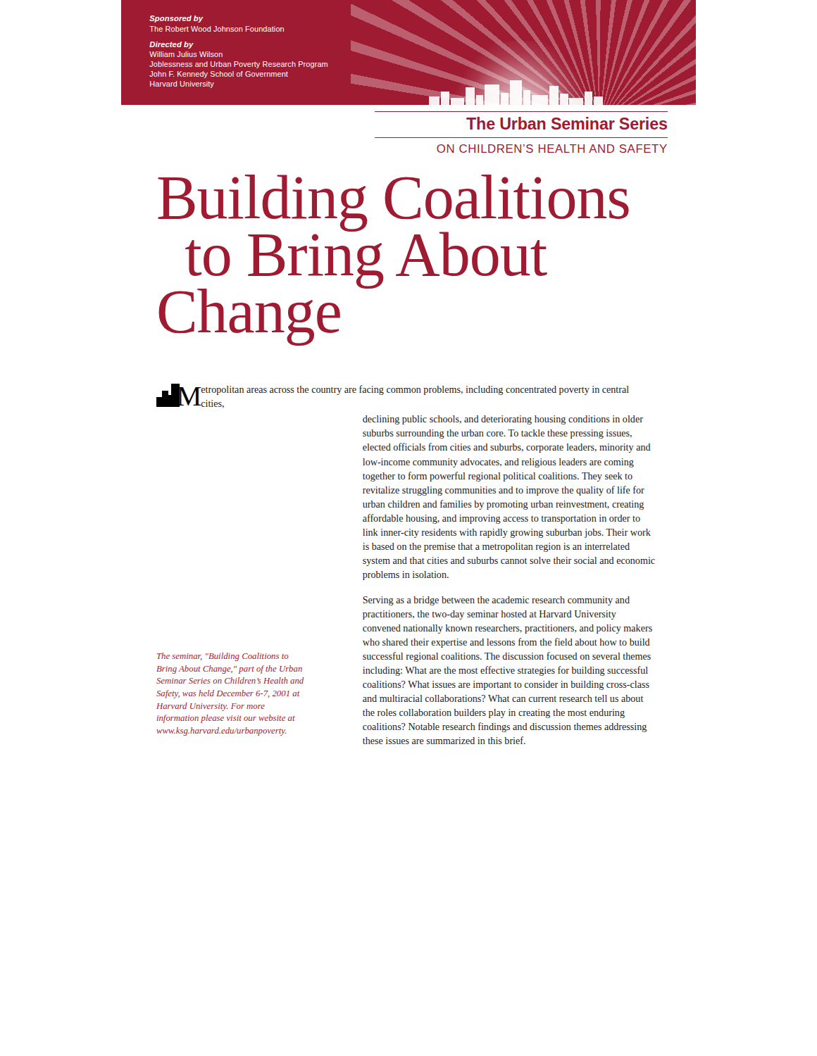Sponsored by
The Robert Wood Johnson Foundation
Directed by
William Julius Wilson
Joblessness and Urban Poverty Research Program
John F. Kennedy School of Government
Harvard University
The Urban Seminar Series
ON CHILDREN’S HEALTH AND SAFETY
Building Coalitions to Bring About Change
M etropolitan areas across the country are facing common problems, including concentrated poverty in central cities,
declining public schools, and deteriorating housing conditions in older suburbs surrounding the urban core. To tackle these pressing issues, elected officials from cities and suburbs, corporate leaders, minority and low-income community advocates, and religious leaders are coming together to form powerful regional political coalitions. They seek to revitalize struggling communities and to improve the quality of life for urban children and families by promoting urban reinvestment, creating affordable housing, and improving access to transportation in order to link inner-city residents with rapidly growing suburban jobs. Their work is based on the premise that a metropolitan region is an interrelated system and that cities and suburbs cannot solve their social and economic problems in isolation.
Serving as a bridge between the academic research community and practitioners, the two-day seminar hosted at Harvard University convened nationally known researchers, practitioners, and policy makers who shared their expertise and lessons from the field about how to build successful regional coalitions. The discussion focused on several themes including: What are the most effective strategies for building successful coalitions? What issues are important to consider in building cross-class and multiracial collaborations? What can current research tell us about the roles collaboration builders play in creating the most enduring coalitions? Notable research findings and discussion themes addressing these issues are summarized in this brief.
The seminar, "Building Coalitions to Bring About Change," part of the Urban Seminar Series on Children’s Health and Safety, was held December 6-7, 2001 at Harvard University. For more information please visit our website at www.ksg.harvard.edu/urbanpoverty.